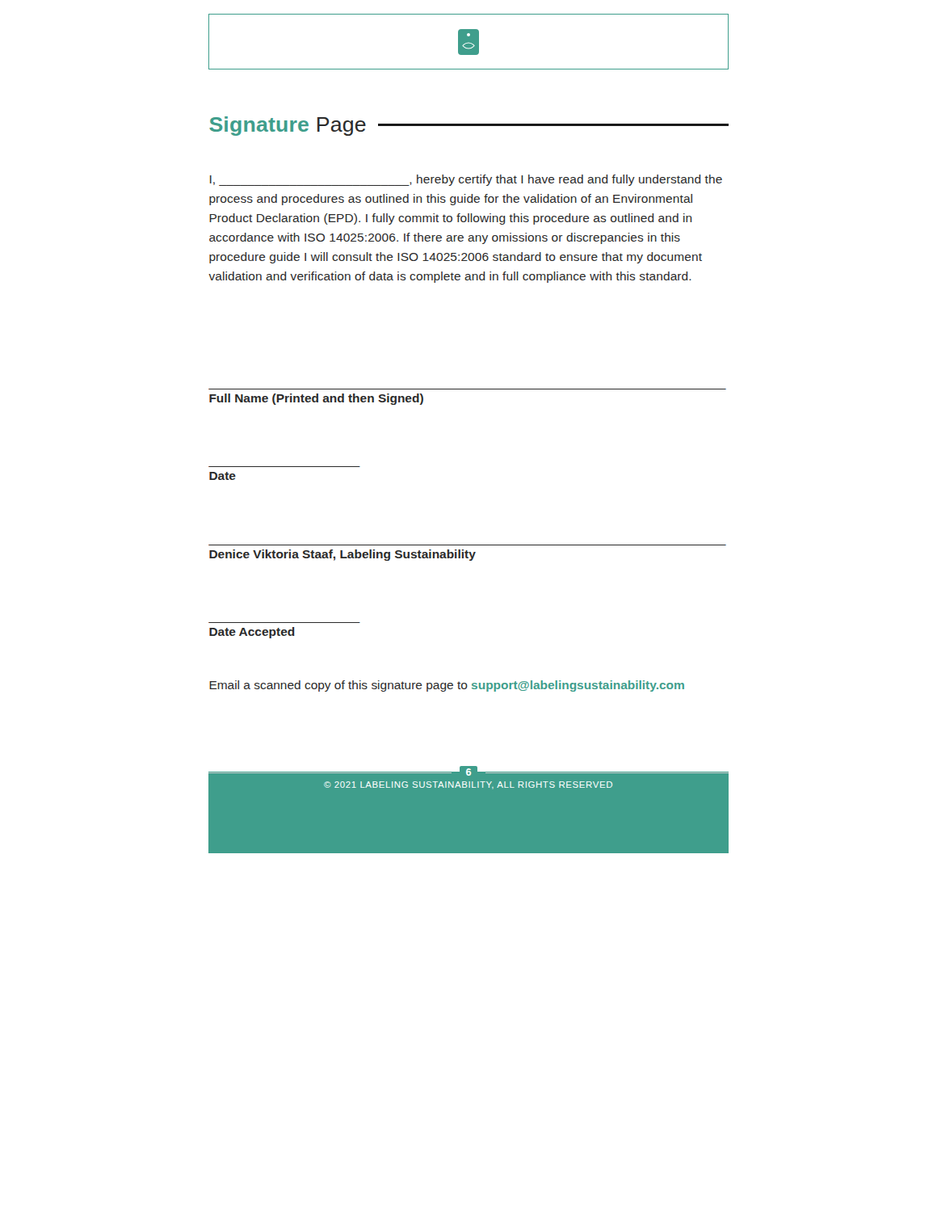Signature Page
I, ___________________________, hereby certify that I have read and fully understand the process and procedures as outlined in this guide for the validation of an Environmental Product Declaration (EPD). I fully commit to following this procedure as outlined and in accordance with ISO 14025:2006. If there are any omissions or discrepancies in this procedure guide I will consult the ISO 14025:2006 standard to ensure that my document validation and verification of data is complete and in full compliance with this standard.
_______________________________________________________________________________
Full Name (Printed and then Signed)
_______________________
Date
_______________________________________________________________________________
Denice Viktoria Staaf, Labeling Sustainability
_______________________
Date Accepted
Email a scanned copy of this signature page to support@labelingsustainability.com
6
© 2021 LABELING SUSTAINABILITY, ALL RIGHTS RESERVED